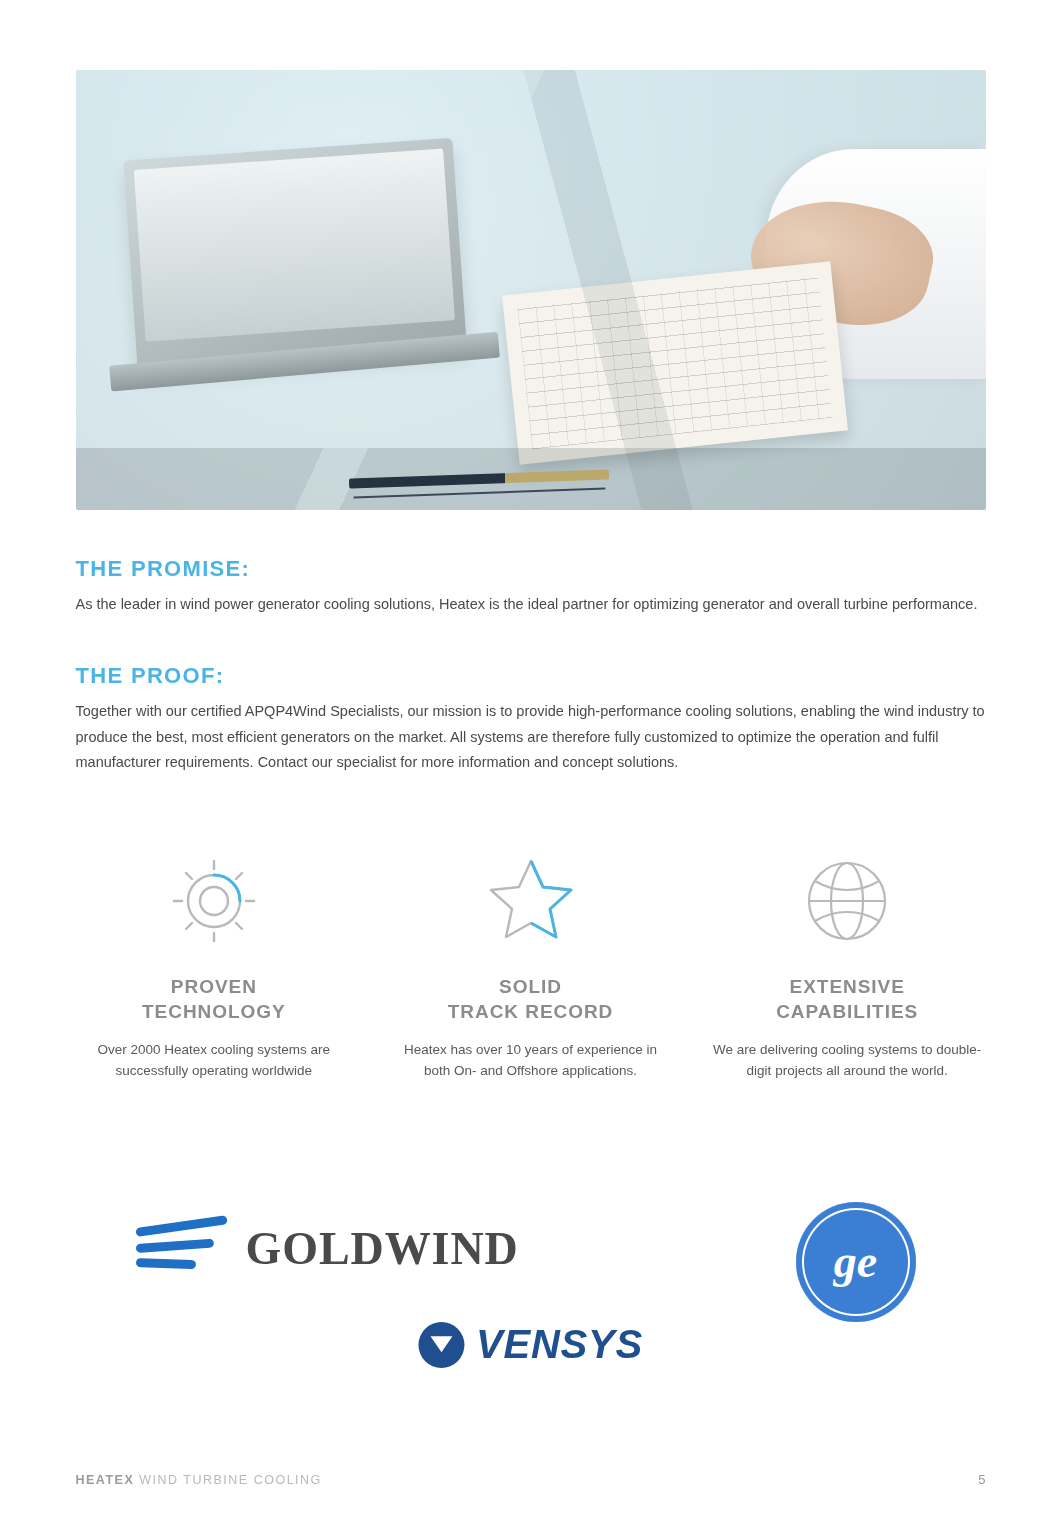THE PROMISE:
As the leader in wind power generator cooling solutions, Heatex is the ideal partner for optimizing generator and overall turbine performance.
THE PROOF:
Together with our certified APQP4Wind Specialists, our mission is to provide high-performance cooling solutions, enabling the wind industry to produce the best, most efficient generators on the market. All systems are therefore fully customized to optimize the operation and fulfil manufacturer requirements. Contact our specialist for more information and concept solutions.
PROVEN
TECHNOLOGY
Over 2000 Heatex cooling systems are successfully operating worldwide
SOLID
TRACK RECORD
Heatex has over 10 years of experience in both On- and Offshore applications.
EXTENSIVE
CAPABILITIES
We are delivering cooling systems to double-digit projects all around the world.
GOLDWIND
VENSYS
ge
HEATEX WIND TURBINE COOLING
5